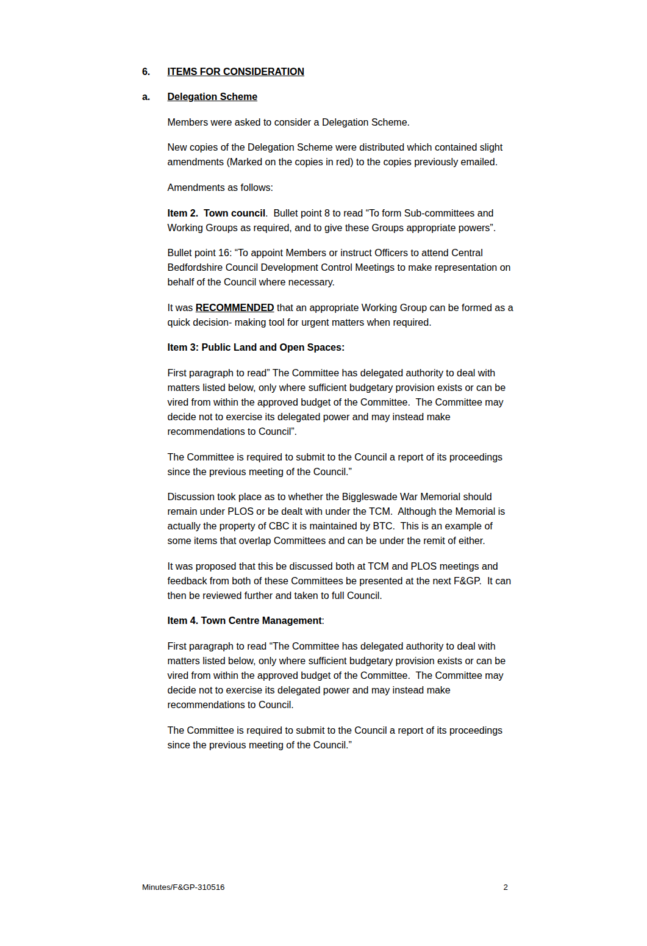6.
ITEMS FOR CONSIDERATION
a.
Delegation Scheme
Members were asked to consider a Delegation Scheme.
New copies of the Delegation Scheme were distributed which contained slight amendments (Marked on the copies in red) to the copies previously emailed.
Amendments as follows:
Item 2. Town council. Bullet point 8 to read “To form Sub-committees and Working Groups as required, and to give these Groups appropriate powers”.
Bullet point 16: “To appoint Members or instruct Officers to attend Central Bedfordshire Council Development Control Meetings to make representation on behalf of the Council where necessary.
It was RECOMMENDED that an appropriate Working Group can be formed as a quick decision- making tool for urgent matters when required.
Item 3: Public Land and Open Spaces:
First paragraph to read” The Committee has delegated authority to deal with matters listed below, only where sufficient budgetary provision exists or can be vired from within the approved budget of the Committee. The Committee may decide not to exercise its delegated power and may instead make recommendations to Council”.
The Committee is required to submit to the Council a report of its proceedings since the previous meeting of the Council.”
Discussion took place as to whether the Biggleswade War Memorial should remain under PLOS or be dealt with under the TCM. Although the Memorial is actually the property of CBC it is maintained by BTC. This is an example of some items that overlap Committees and can be under the remit of either.
It was proposed that this be discussed both at TCM and PLOS meetings and feedback from both of these Committees be presented at the next F&GP. It can then be reviewed further and taken to full Council.
Item 4. Town Centre Management:
First paragraph to read “The Committee has delegated authority to deal with matters listed below, only where sufficient budgetary provision exists or can be vired from within the approved budget of the Committee. The Committee may decide not to exercise its delegated power and may instead make recommendations to Council.
The Committee is required to submit to the Council a report of its proceedings since the previous meeting of the Council.”
Minutes/F&GP-310516
2